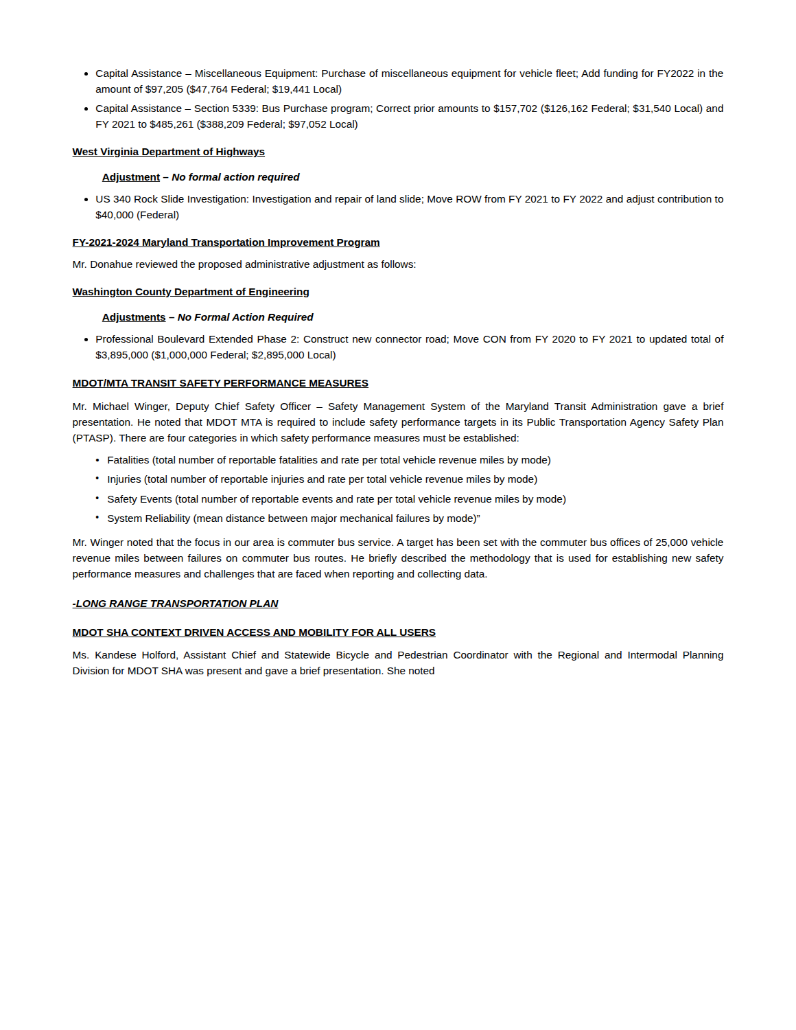Capital Assistance – Miscellaneous Equipment: Purchase of miscellaneous equipment for vehicle fleet; Add funding for FY2022 in the amount of $97,205 ($47,764 Federal; $19,441 Local)
Capital Assistance – Section 5339: Bus Purchase program; Correct prior amounts to $157,702 ($126,162 Federal; $31,540 Local) and FY 2021 to $485,261 ($388,209 Federal; $97,052 Local)
West Virginia Department of Highways
Adjustment – No formal action required
US 340 Rock Slide Investigation: Investigation and repair of land slide; Move ROW from FY 2021 to FY 2022 and adjust contribution to $40,000 (Federal)
FY-2021-2024 Maryland Transportation Improvement Program
Mr. Donahue reviewed the proposed administrative adjustment as follows:
Washington County Department of Engineering
Adjustments – No Formal Action Required
Professional Boulevard Extended Phase 2: Construct new connector road; Move CON from FY 2020 to FY 2021 to updated total of $3,895,000 ($1,000,000 Federal; $2,895,000 Local)
MDOT/MTA TRANSIT SAFETY PERFORMANCE MEASURES
Mr. Michael Winger, Deputy Chief Safety Officer – Safety Management System of the Maryland Transit Administration gave a brief presentation. He noted that MDOT MTA is required to include safety performance targets in its Public Transportation Agency Safety Plan (PTASP). There are four categories in which safety performance measures must be established:
Fatalities (total number of reportable fatalities and rate per total vehicle revenue miles by mode)
Injuries (total number of reportable injuries and rate per total vehicle revenue miles by mode)
Safety Events (total number of reportable events and rate per total vehicle revenue miles by mode)
System Reliability (mean distance between major mechanical failures by mode)”
Mr. Winger noted that the focus in our area is commuter bus service. A target has been set with the commuter bus offices of 25,000 vehicle revenue miles between failures on commuter bus routes. He briefly described the methodology that is used for establishing new safety performance measures and challenges that are faced when reporting and collecting data.
-LONG RANGE TRANSPORTATION PLAN
MDOT SHA CONTEXT DRIVEN ACCESS AND MOBILITY FOR ALL USERS
Ms. Kandese Holford, Assistant Chief and Statewide Bicycle and Pedestrian Coordinator with the Regional and Intermodal Planning Division for MDOT SHA was present and gave a brief presentation. She noted